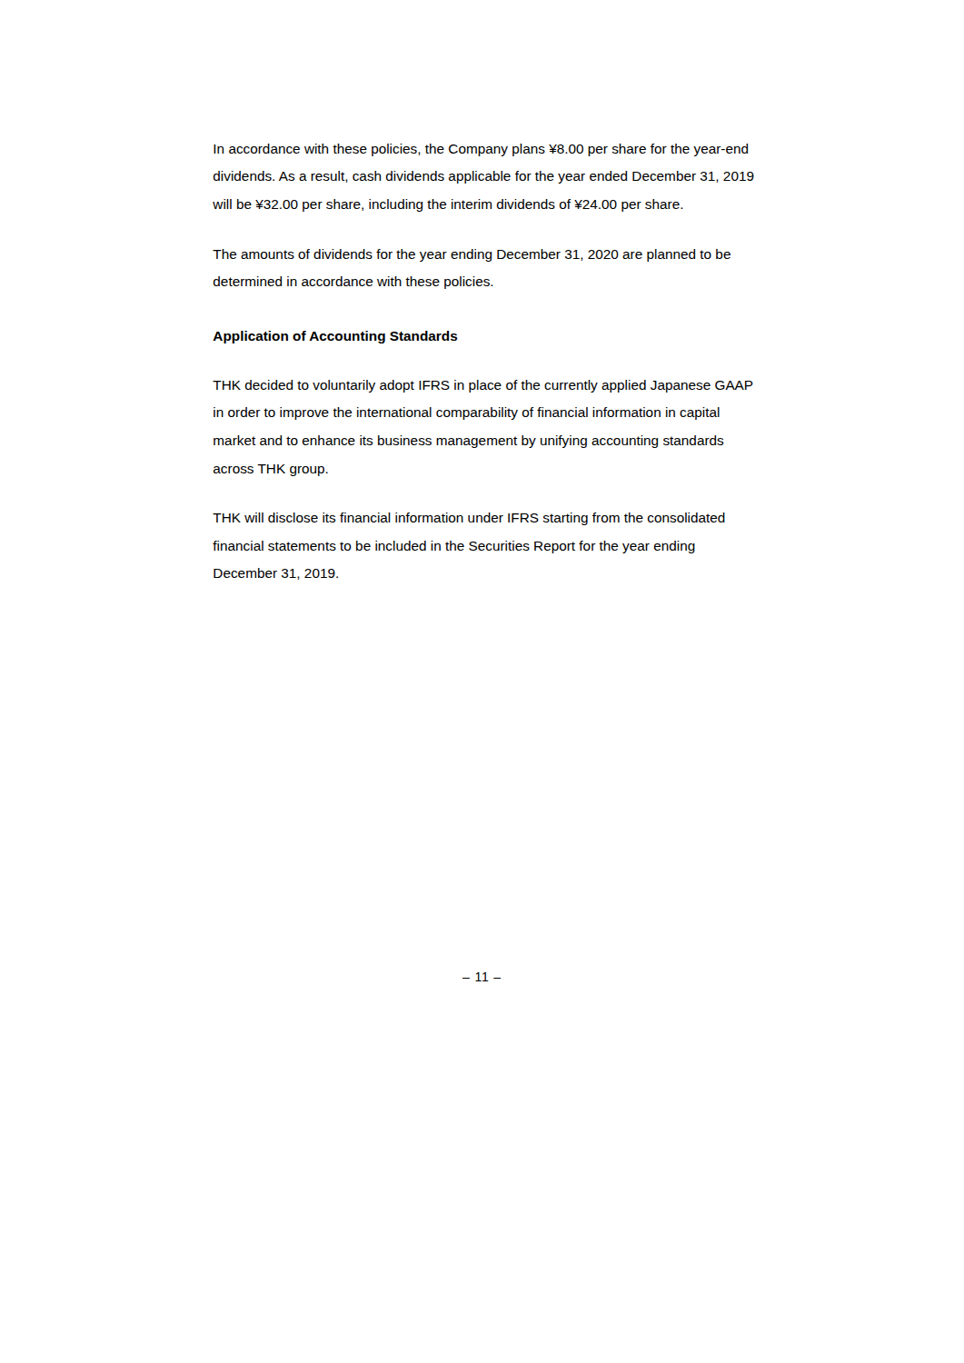In accordance with these policies, the Company plans ¥8.00 per share for the year-end dividends. As a result, cash dividends applicable for the year ended December 31, 2019 will be ¥32.00 per share, including the interim dividends of ¥24.00 per share.
The amounts of dividends for the year ending December 31, 2020 are planned to be determined in accordance with these policies.
Application of Accounting Standards
THK decided to voluntarily adopt IFRS in place of the currently applied Japanese GAAP in order to improve the international comparability of financial information in capital market and to enhance its business management by unifying accounting standards across THK group.
THK will disclose its financial information under IFRS starting from the consolidated financial statements to be included in the Securities Report for the year ending December 31, 2019.
– 11 –